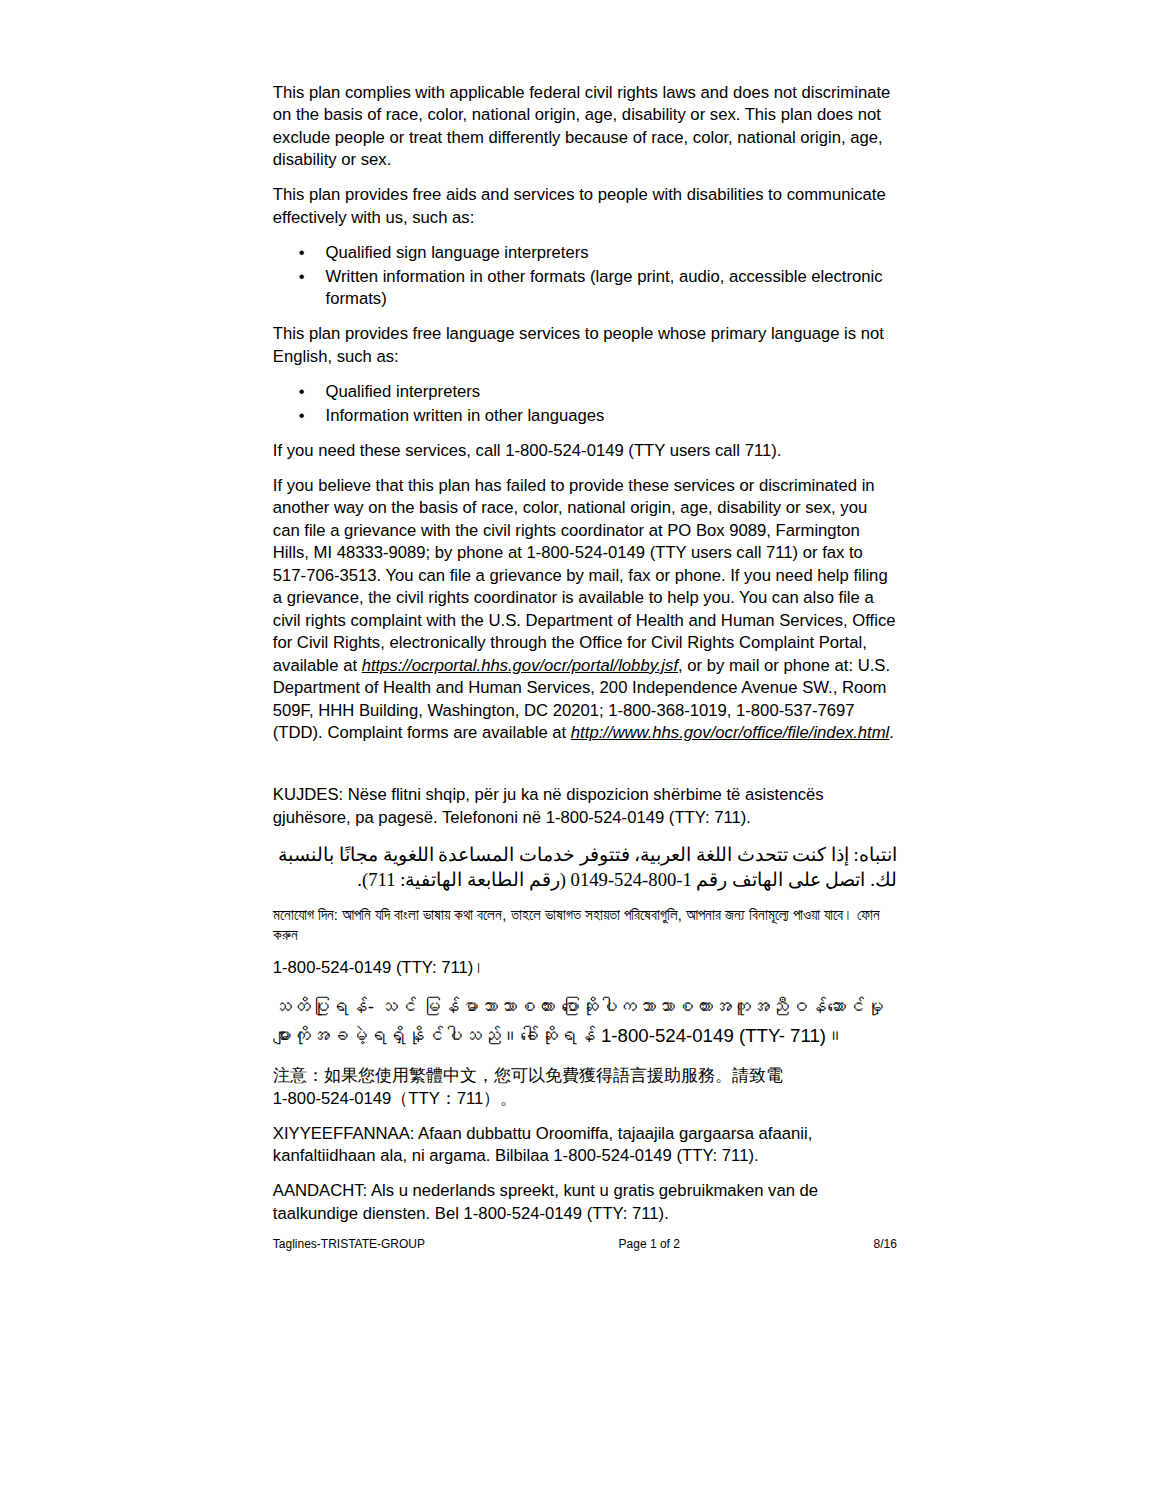This plan complies with applicable federal civil rights laws and does not discriminate on the basis of race, color, national origin, age, disability or sex. This plan does not exclude people or treat them differently because of race, color, national origin, age, disability or sex.
This plan provides free aids and services to people with disabilities to communicate effectively with us, such as:
Qualified sign language interpreters
Written information in other formats (large print, audio, accessible electronic formats)
This plan provides free language services to people whose primary language is not English, such as:
Qualified interpreters
Information written in other languages
If you need these services, call 1-800-524-0149 (TTY users call 711).
If you believe that this plan has failed to provide these services or discriminated in another way on the basis of race, color, national origin, age, disability or sex, you can file a grievance with the civil rights coordinator at PO Box 9089, Farmington Hills, MI 48333-9089; by phone at 1-800-524-0149 (TTY users call 711) or fax to 517-706-3513. You can file a grievance by mail, fax or phone. If you need help filing a grievance, the civil rights coordinator is available to help you. You can also file a civil rights complaint with the U.S. Department of Health and Human Services, Office for Civil Rights, electronically through the Office for Civil Rights Complaint Portal, available at https://ocrportal.hhs.gov/ocr/portal/lobby.jsf, or by mail or phone at: U.S. Department of Health and Human Services, 200 Independence Avenue SW., Room 509F, HHH Building, Washington, DC 20201; 1-800-368-1019, 1-800-537-7697 (TDD). Complaint forms are available at http://www.hhs.gov/ocr/office/file/index.html.
KUJDES: Nëse flitni shqip, për ju ka në dispozicion shërbime të asistencës gjuhësore, pa pagesë. Telefononi në 1-800-524-0149 (TTY: 711).
انتباه: إذا كنت تتحدث اللغة العربية، فتتوفر خدمات المساعدة اللغوية مجانًا بالنسبة لك. اتصل على الهاتف رقم 1-800-524-0149 (رقم الطابعة الهاتفية: 711).
মনোযোগ দিন: আপনি যদি বাংলা ভাষায় কথা বলেন, তাহলে ভাষাগত সহায়তা পরিষেবাগুলি, আপনার জন্য বিনামূল্যে পাওয়া যাবে। ফোন করুন
1-800-524-0149 (TTY: 711)।
သတိပြုရန်- သင် မြန်မာဘာသာစကား ပြောဆိုပါကဘာသာစကားအကူအညီဝန်ဆောင်မှုများကိုအခမဲ့ရရှိနိုင်ပါသည်။ခေါ်ဆိုရန် 1-800-524-0149 (TTY- 711)။
注意：如果您使用繁體中文，您可以免費獲得語言援助服務。請致電
1-800-524-0149（TTY：711）。
XIYYEEFFANNAA: Afaan dubbattu Oroomiffa, tajaajila gargaarsa afaanii, kanfaltiidhaan ala, ni argama. Bilbilaa 1-800-524-0149 (TTY: 711).
AANDACHT: Als u nederlands spreekt, kunt u gratis gebruikmaken van de taalkundige diensten. Bel 1-800-524-0149 (TTY: 711).
Taglines-TRISTATE-GROUP Page 1 of 2 8/16